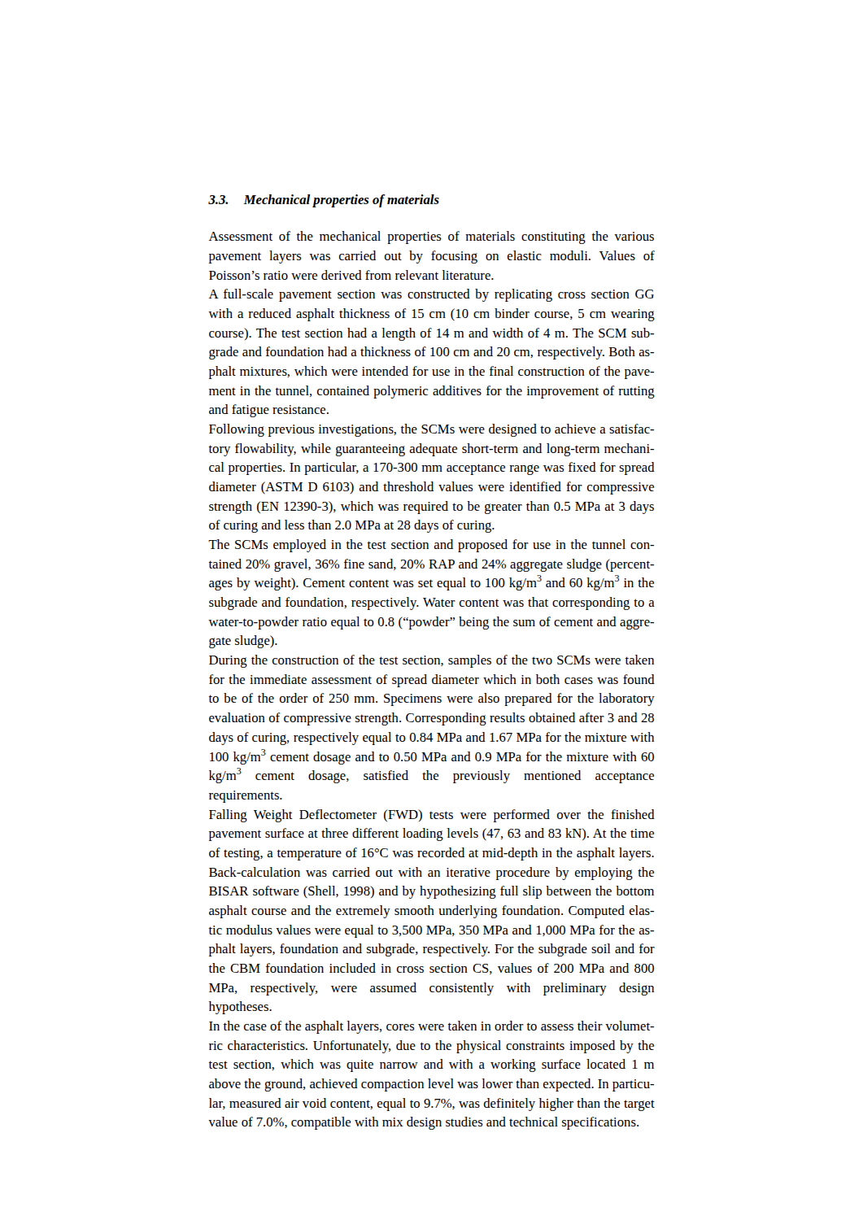3.3. Mechanical properties of materials
Assessment of the mechanical properties of materials constituting the various pavement layers was carried out by focusing on elastic moduli. Values of Poisson’s ratio were derived from relevant literature.
A full-scale pavement section was constructed by replicating cross section GG with a reduced asphalt thickness of 15 cm (10 cm binder course, 5 cm wearing course). The test section had a length of 14 m and width of 4 m. The SCM subgrade and foundation had a thickness of 100 cm and 20 cm, respectively. Both asphalt mixtures, which were intended for use in the final construction of the pavement in the tunnel, contained polymeric additives for the improvement of rutting and fatigue resistance.
Following previous investigations, the SCMs were designed to achieve a satisfactory flowability, while guaranteeing adequate short-term and long-term mechanical properties. In particular, a 170-300 mm acceptance range was fixed for spread diameter (ASTM D 6103) and threshold values were identified for compressive strength (EN 12390-3), which was required to be greater than 0.5 MPa at 3 days of curing and less than 2.0 MPa at 28 days of curing.
The SCMs employed in the test section and proposed for use in the tunnel contained 20% gravel, 36% fine sand, 20% RAP and 24% aggregate sludge (percentages by weight). Cement content was set equal to 100 kg/m3 and 60 kg/m3 in the subgrade and foundation, respectively. Water content was that corresponding to a water-to-powder ratio equal to 0.8 (“powder” being the sum of cement and aggregate sludge).
During the construction of the test section, samples of the two SCMs were taken for the immediate assessment of spread diameter which in both cases was found to be of the order of 250 mm. Specimens were also prepared for the laboratory evaluation of compressive strength. Corresponding results obtained after 3 and 28 days of curing, respectively equal to 0.84 MPa and 1.67 MPa for the mixture with 100 kg/m3 cement dosage and to 0.50 MPa and 0.9 MPa for the mixture with 60 kg/m3 cement dosage, satisfied the previously mentioned acceptance requirements.
Falling Weight Deflectometer (FWD) tests were performed over the finished pavement surface at three different loading levels (47, 63 and 83 kN). At the time of testing, a temperature of 16°C was recorded at mid-depth in the asphalt layers. Back-calculation was carried out with an iterative procedure by employing the BISAR software (Shell, 1998) and by hypothesizing full slip between the bottom asphalt course and the extremely smooth underlying foundation. Computed elastic modulus values were equal to 3,500 MPa, 350 MPa and 1,000 MPa for the asphalt layers, foundation and subgrade, respectively. For the subgrade soil and for the CBM foundation included in cross section CS, values of 200 MPa and 800 MPa, respectively, were assumed consistently with preliminary design hypotheses.
In the case of the asphalt layers, cores were taken in order to assess their volumetric characteristics. Unfortunately, due to the physical constraints imposed by the test section, which was quite narrow and with a working surface located 1 m above the ground, achieved compaction level was lower than expected. In particular, measured air void content, equal to 9.7%, was definitely higher than the target value of 7.0%, compatible with mix design studies and technical specifications.